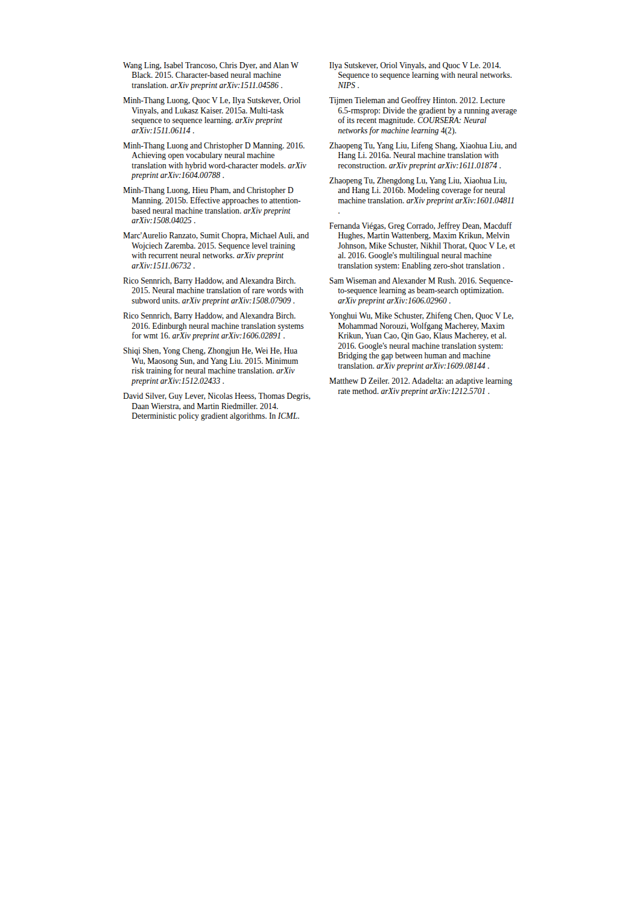Wang Ling, Isabel Trancoso, Chris Dyer, and Alan W Black. 2015. Character-based neural machine translation. arXiv preprint arXiv:1511.04586 .
Minh-Thang Luong, Quoc V Le, Ilya Sutskever, Oriol Vinyals, and Lukasz Kaiser. 2015a. Multi-task sequence to sequence learning. arXiv preprint arXiv:1511.06114 .
Minh-Thang Luong and Christopher D Manning. 2016. Achieving open vocabulary neural machine translation with hybrid word-character models. arXiv preprint arXiv:1604.00788 .
Minh-Thang Luong, Hieu Pham, and Christopher D Manning. 2015b. Effective approaches to attention-based neural machine translation. arXiv preprint arXiv:1508.04025 .
Marc'Aurelio Ranzato, Sumit Chopra, Michael Auli, and Wojciech Zaremba. 2015. Sequence level training with recurrent neural networks. arXiv preprint arXiv:1511.06732 .
Rico Sennrich, Barry Haddow, and Alexandra Birch. 2015. Neural machine translation of rare words with subword units. arXiv preprint arXiv:1508.07909 .
Rico Sennrich, Barry Haddow, and Alexandra Birch. 2016. Edinburgh neural machine translation systems for wmt 16. arXiv preprint arXiv:1606.02891 .
Shiqi Shen, Yong Cheng, Zhongjun He, Wei He, Hua Wu, Maosong Sun, and Yang Liu. 2015. Minimum risk training for neural machine translation. arXiv preprint arXiv:1512.02433 .
David Silver, Guy Lever, Nicolas Heess, Thomas Degris, Daan Wierstra, and Martin Riedmiller. 2014. Deterministic policy gradient algorithms. In ICML.
Ilya Sutskever, Oriol Vinyals, and Quoc V Le. 2014. Sequence to sequence learning with neural networks. NIPS .
Tijmen Tieleman and Geoffrey Hinton. 2012. Lecture 6.5-rmsprop: Divide the gradient by a running average of its recent magnitude. COURSERA: Neural networks for machine learning 4(2).
Zhaopeng Tu, Yang Liu, Lifeng Shang, Xiaohua Liu, and Hang Li. 2016a. Neural machine translation with reconstruction. arXiv preprint arXiv:1611.01874 .
Zhaopeng Tu, Zhengdong Lu, Yang Liu, Xiaohua Liu, and Hang Li. 2016b. Modeling coverage for neural machine translation. arXiv preprint arXiv:1601.04811 .
Fernanda Viégas, Greg Corrado, Jeffrey Dean, Macduff Hughes, Martin Wattenberg, Maxim Krikun, Melvin Johnson, Mike Schuster, Nikhil Thorat, Quoc V Le, et al. 2016. Google's multilingual neural machine translation system: Enabling zero-shot translation .
Sam Wiseman and Alexander M Rush. 2016. Sequence-to-sequence learning as beam-search optimization. arXiv preprint arXiv:1606.02960 .
Yonghui Wu, Mike Schuster, Zhifeng Chen, Quoc V Le, Mohammad Norouzi, Wolfgang Macherey, Maxim Krikun, Yuan Cao, Qin Gao, Klaus Macherey, et al. 2016. Google's neural machine translation system: Bridging the gap between human and machine translation. arXiv preprint arXiv:1609.08144 .
Matthew D Zeiler. 2012. Adadelta: an adaptive learning rate method. arXiv preprint arXiv:1212.5701 .